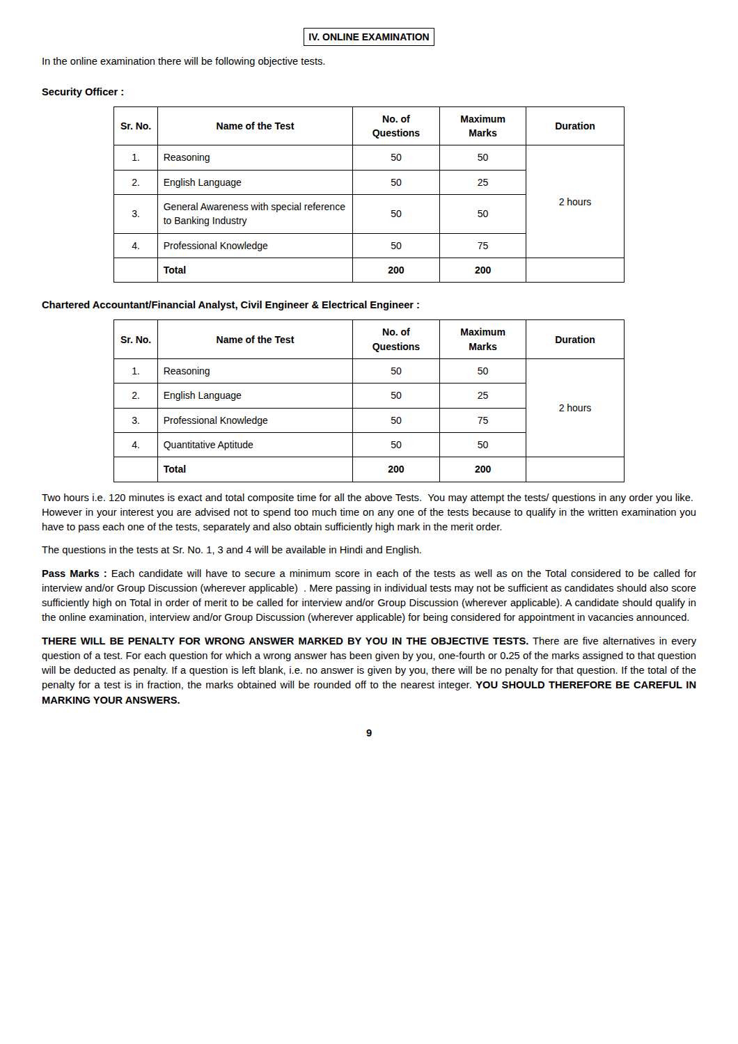IV. ONLINE EXAMINATION
In the online examination there will be following objective tests.
Security Officer :
| Sr. No. | Name of the Test | No. of Questions | Maximum Marks | Duration |
| --- | --- | --- | --- | --- |
| 1. | Reasoning | 50 | 50 | 2 hours |
| 2. | English Language | 50 | 25 |
| 3. | General Awareness with special reference to Banking Industry | 50 | 50 |
| 4. | Professional Knowledge | 50 | 75 |
| | Total | 200 | 200 | |
Chartered Accountant/Financial Analyst, Civil Engineer & Electrical Engineer :
| Sr. No. | Name of the Test | No. of Questions | Maximum Marks | Duration |
| --- | --- | --- | --- | --- |
| 1. | Reasoning | 50 | 50 | 2 hours |
| 2. | English Language | 50 | 25 |
| 3. | Professional Knowledge | 50 | 75 |
| 4. | Quantitative Aptitude | 50 | 50 |
| | Total | 200 | 200 | |
Two hours i.e. 120 minutes is exact and total composite time for all the above Tests. You may attempt the tests/ questions in any order you like. However in your interest you are advised not to spend too much time on any one of the tests because to qualify in the written examination you have to pass each one of the tests, separately and also obtain sufficiently high mark in the merit order.
The questions in the tests at Sr. No. 1, 3 and 4 will be available in Hindi and English.
Pass Marks : Each candidate will have to secure a minimum score in each of the tests as well as on the Total considered to be called for interview and/or Group Discussion (wherever applicable) . Mere passing in individual tests may not be sufficient as candidates should also score sufficiently high on Total in order of merit to be called for interview and/or Group Discussion (wherever applicable). A candidate should qualify in the online examination, interview and/or Group Discussion (wherever applicable) for being considered for appointment in vacancies announced.
THERE WILL BE PENALTY FOR WRONG ANSWER MARKED BY YOU IN THE OBJECTIVE TESTS. There are five alternatives in every question of a test. For each question for which a wrong answer has been given by you, one-fourth or 0. 25 of the marks assigned to that question will be deducted as penalty. If a question is left blank, i.e. no answer is given by you, there will be no penalty for that question. If the total of the penalty for a test is in fraction, the marks obtained will be rounded off to the nearest integer. YOU SHOULD THEREFORE BE CAREFUL IN MARKING YOUR ANSWERS.
9